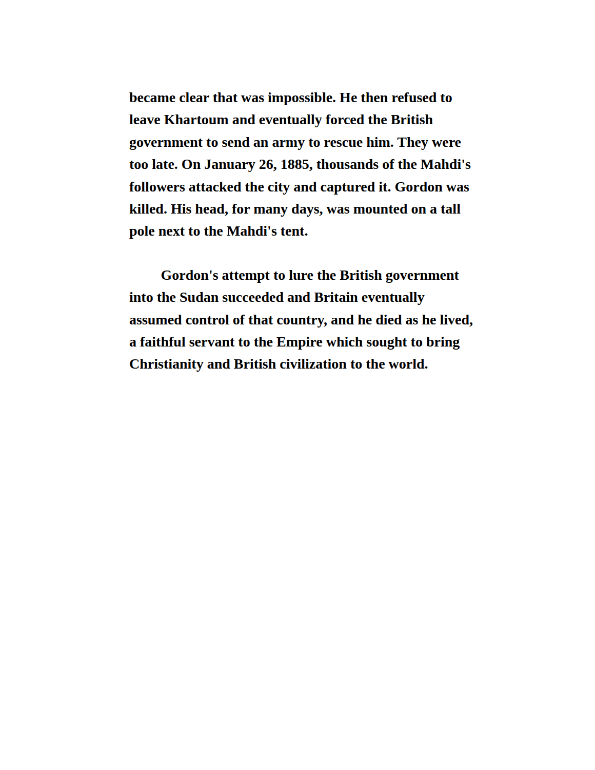became clear that was impossible. He then refused to leave Khartoum and eventually forced the British government to send an army to rescue him. They were too late. On January 26, 1885, thousands of the Mahdi's followers attacked the city and captured it. Gordon was killed. His head, for many days, was mounted on a tall pole next to the Mahdi's tent.
Gordon's attempt to lure the British government into the Sudan succeeded and Britain eventually assumed control of that country, and he died as he lived, a faithful servant to the Empire which sought to bring Christianity and British civilization to the world.